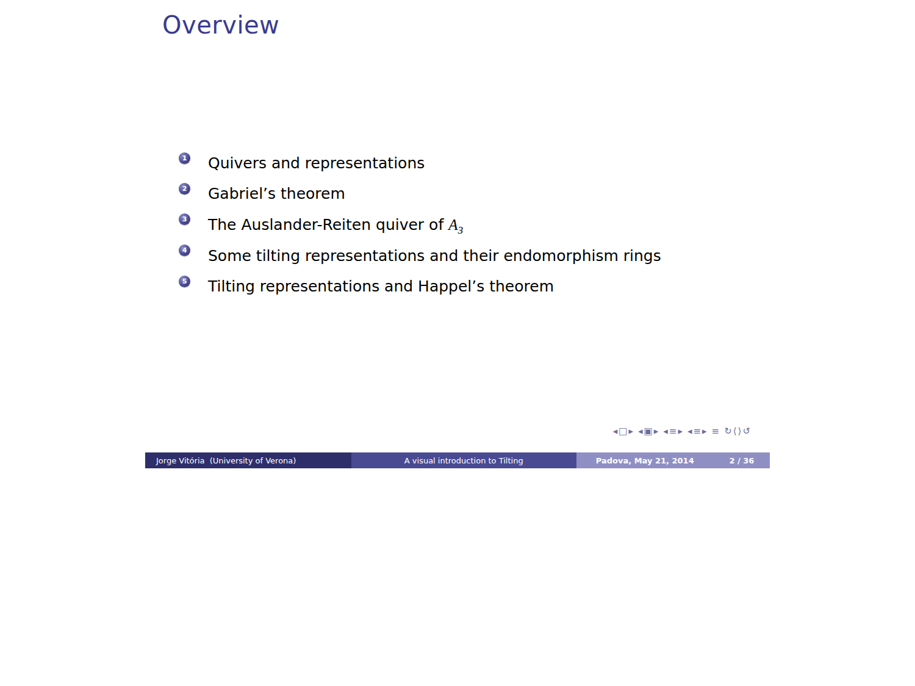Overview
1 Quivers and representations
2 Gabriel’s theorem
3 The Auslander-Reiten quiver of A3
4 Some tilting representations and their endomorphism rings
5 Tilting representations and Happel’s theorem
◂□▸◂▣▸◂≡▸◂≡▸≡↻⟨⟩↺
Jorge Vitória (University of Verona)
A visual introduction to Tilting
Padova, May 21, 2014
2 / 36